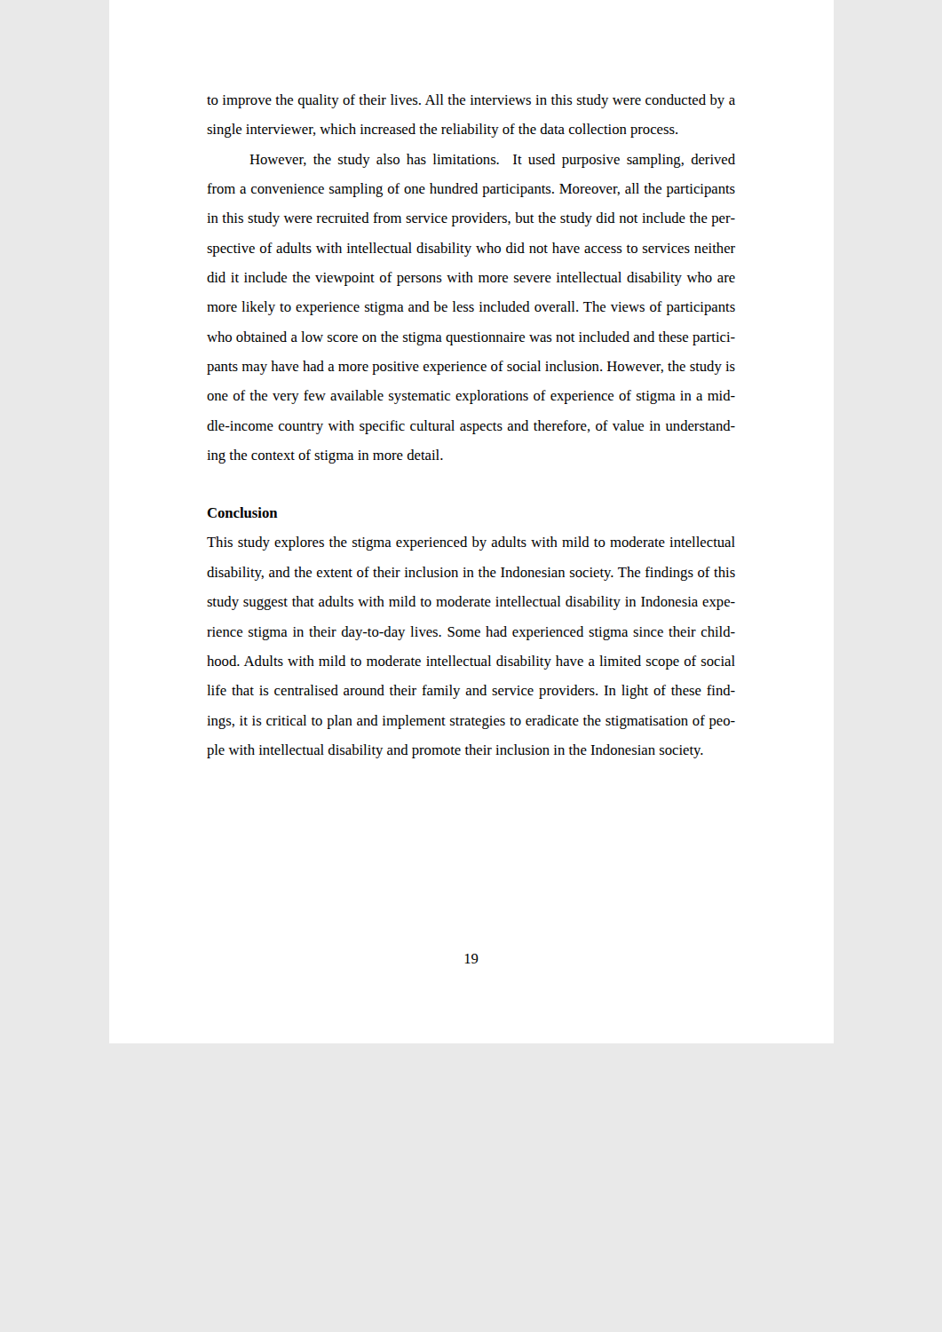to improve the quality of their lives. All the interviews in this study were conducted by a single interviewer, which increased the reliability of the data collection process.
However, the study also has limitations. It used purposive sampling, derived from a convenience sampling of one hundred participants. Moreover, all the participants in this study were recruited from service providers, but the study did not include the perspective of adults with intellectual disability who did not have access to services neither did it include the viewpoint of persons with more severe intellectual disability who are more likely to experience stigma and be less included overall. The views of participants who obtained a low score on the stigma questionnaire was not included and these participants may have had a more positive experience of social inclusion. However, the study is one of the very few available systematic explorations of experience of stigma in a middle-income country with specific cultural aspects and therefore, of value in understanding the context of stigma in more detail.
Conclusion
This study explores the stigma experienced by adults with mild to moderate intellectual disability, and the extent of their inclusion in the Indonesian society. The findings of this study suggest that adults with mild to moderate intellectual disability in Indonesia experience stigma in their day-to-day lives. Some had experienced stigma since their childhood. Adults with mild to moderate intellectual disability have a limited scope of social life that is centralised around their family and service providers. In light of these findings, it is critical to plan and implement strategies to eradicate the stigmatisation of people with intellectual disability and promote their inclusion in the Indonesian society.
19